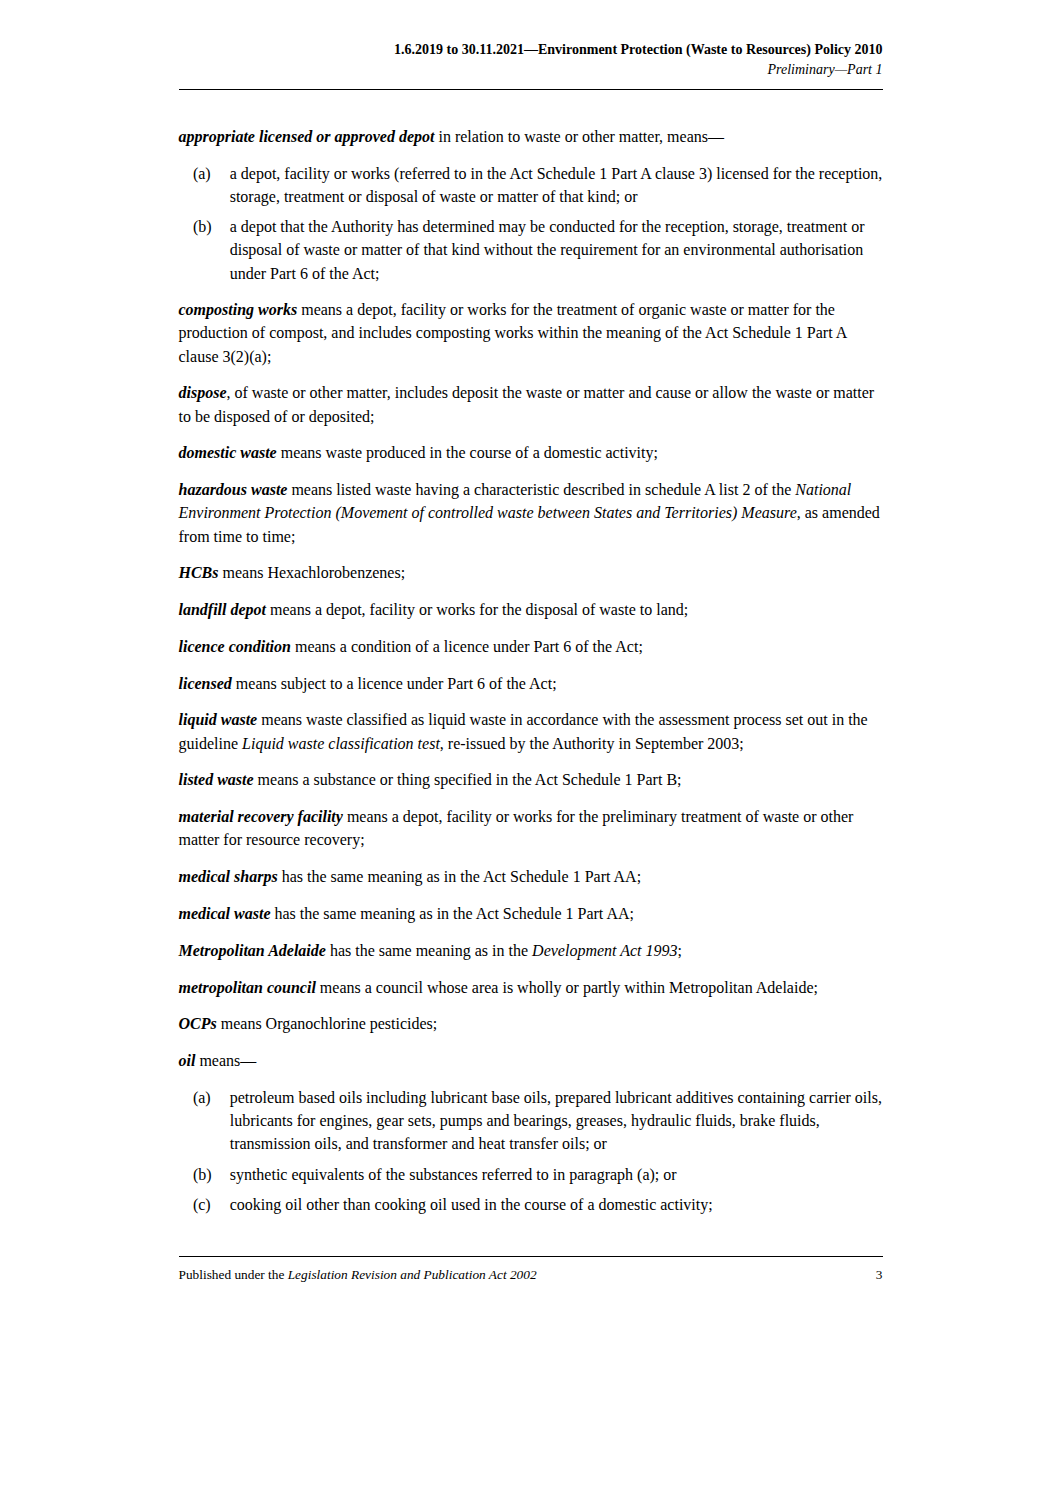1.6.2019 to 30.11.2021—Environment Protection (Waste to Resources) Policy 2010
Preliminary—Part 1
appropriate licensed or approved depot in relation to waste or other matter, means—
(a) a depot, facility or works (referred to in the Act Schedule 1 Part A clause 3) licensed for the reception, storage, treatment or disposal of waste or matter of that kind; or
(b) a depot that the Authority has determined may be conducted for the reception, storage, treatment or disposal of waste or matter of that kind without the requirement for an environmental authorisation under Part 6 of the Act;
composting works means a depot, facility or works for the treatment of organic waste or matter for the production of compost, and includes composting works within the meaning of the Act Schedule 1 Part A clause 3(2)(a);
dispose, of waste or other matter, includes deposit the waste or matter and cause or allow the waste or matter to be disposed of or deposited;
domestic waste means waste produced in the course of a domestic activity;
hazardous waste means listed waste having a characteristic described in schedule A list 2 of the National Environment Protection (Movement of controlled waste between States and Territories) Measure, as amended from time to time;
HCBs means Hexachlorobenzenes;
landfill depot means a depot, facility or works for the disposal of waste to land;
licence condition means a condition of a licence under Part 6 of the Act;
licensed means subject to a licence under Part 6 of the Act;
liquid waste means waste classified as liquid waste in accordance with the assessment process set out in the guideline Liquid waste classification test, re-issued by the Authority in September 2003;
listed waste means a substance or thing specified in the Act Schedule 1 Part B;
material recovery facility means a depot, facility or works for the preliminary treatment of waste or other matter for resource recovery;
medical sharps has the same meaning as in the Act Schedule 1 Part AA;
medical waste has the same meaning as in the Act Schedule 1 Part AA;
Metropolitan Adelaide has the same meaning as in the Development Act 1993;
metropolitan council means a council whose area is wholly or partly within Metropolitan Adelaide;
OCPs means Organochlorine pesticides;
oil means—
(a) petroleum based oils including lubricant base oils, prepared lubricant additives containing carrier oils, lubricants for engines, gear sets, pumps and bearings, greases, hydraulic fluids, brake fluids, transmission oils, and transformer and heat transfer oils; or
(b) synthetic equivalents of the substances referred to in paragraph (a); or
(c) cooking oil other than cooking oil used in the course of a domestic activity;
Published under the Legislation Revision and Publication Act 2002 3